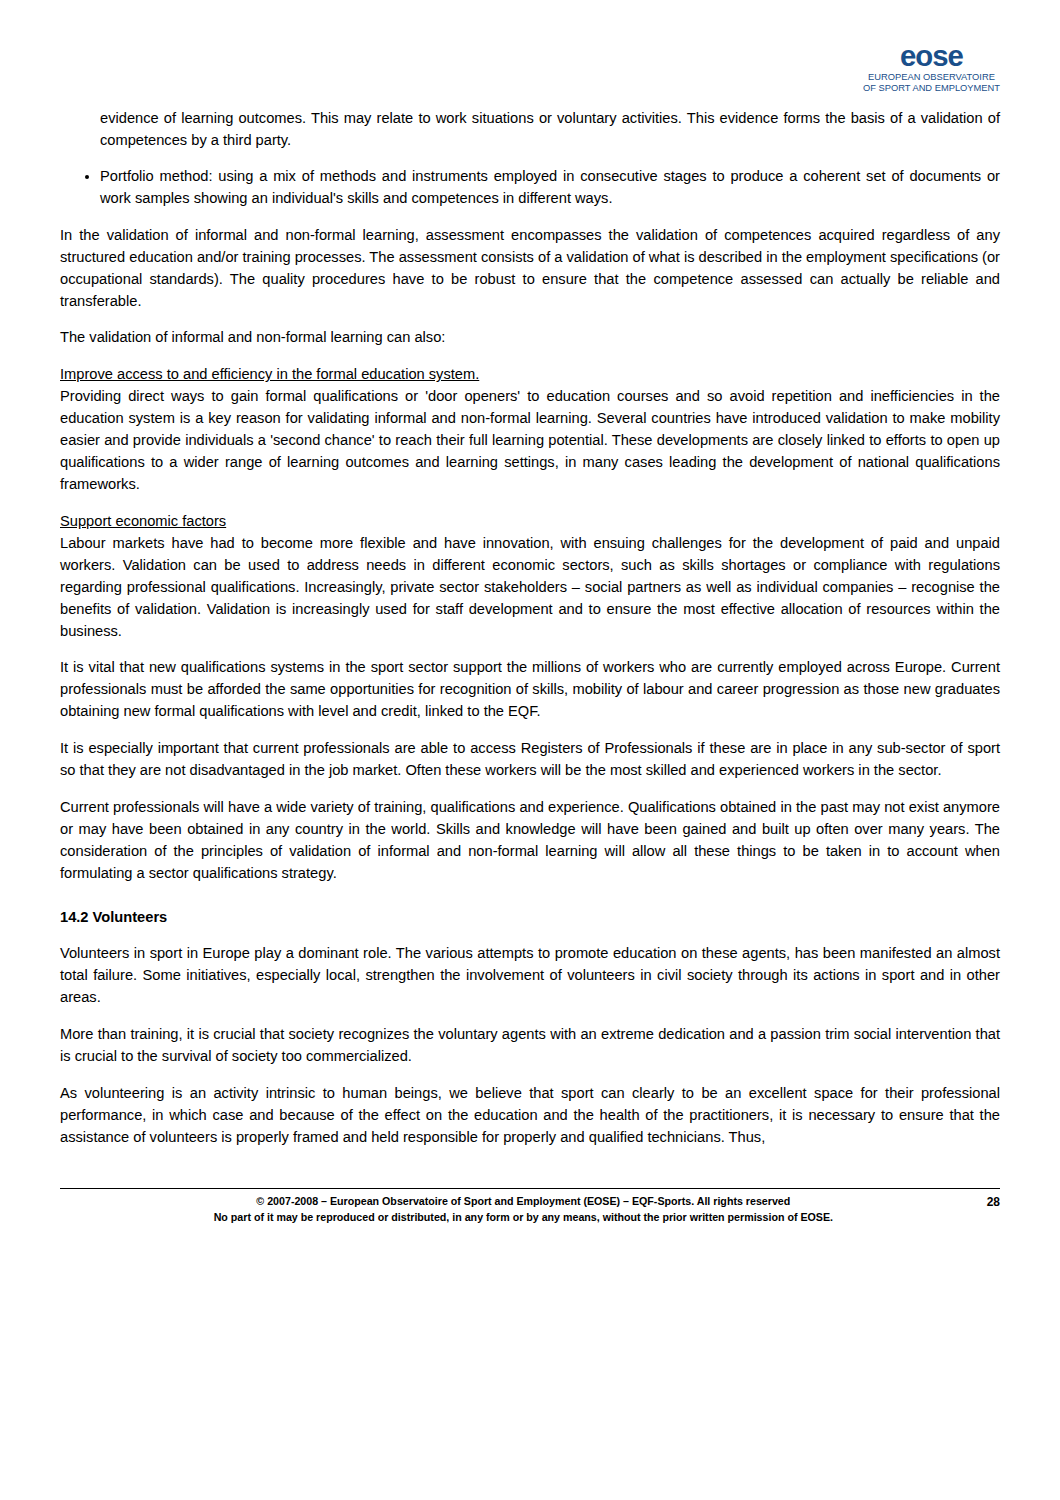eose
EUROPEAN OBSERVATOIRE
OF SPORT AND EMPLOYMENT
evidence of learning outcomes. This may relate to work situations or voluntary activities. This evidence forms the basis of a validation of competences by a third party.
Portfolio method: using a mix of methods and instruments employed in consecutive stages to produce a coherent set of documents or work samples showing an individual's skills and competences in different ways.
In the validation of informal and non-formal learning, assessment encompasses the validation of competences acquired regardless of any structured education and/or training processes. The assessment consists of a validation of what is described in the employment specifications (or occupational standards). The quality procedures have to be robust to ensure that the competence assessed can actually be reliable and transferable.
The validation of informal and non-formal learning can also:
Improve access to and efficiency in the formal education system.
Providing direct ways to gain formal qualifications or 'door openers' to education courses and so avoid repetition and inefficiencies in the education system is a key reason for validating informal and non-formal learning. Several countries have introduced validation to make mobility easier and provide individuals a 'second chance' to reach their full learning potential. These developments are closely linked to efforts to open up qualifications to a wider range of learning outcomes and learning settings, in many cases leading the development of national qualifications frameworks.
Support economic factors
Labour markets have had to become more flexible and have innovation, with ensuing challenges for the development of paid and unpaid workers. Validation can be used to address needs in different economic sectors, such as skills shortages or compliance with regulations regarding professional qualifications. Increasingly, private sector stakeholders – social partners as well as individual companies – recognise the benefits of validation. Validation is increasingly used for staff development and to ensure the most effective allocation of resources within the business.
It is vital that new qualifications systems in the sport sector support the millions of workers who are currently employed across Europe. Current professionals must be afforded the same opportunities for recognition of skills, mobility of labour and career progression as those new graduates obtaining new formal qualifications with level and credit, linked to the EQF.
It is especially important that current professionals are able to access Registers of Professionals if these are in place in any sub-sector of sport so that they are not disadvantaged in the job market. Often these workers will be the most skilled and experienced workers in the sector.
Current professionals will have a wide variety of training, qualifications and experience. Qualifications obtained in the past may not exist anymore or may have been obtained in any country in the world. Skills and knowledge will have been gained and built up often over many years. The consideration of the principles of validation of informal and non-formal learning will allow all these things to be taken in to account when formulating a sector qualifications strategy.
14.2 Volunteers
Volunteers in sport in Europe play a dominant role. The various attempts to promote education on these agents, has been manifested an almost total failure. Some initiatives, especially local, strengthen the involvement of volunteers in civil society through its actions in sport and in other areas.
More than training, it is crucial that society recognizes the voluntary agents with an extreme dedication and a passion trim social intervention that is crucial to the survival of society too commercialized.
As volunteering is an activity intrinsic to human beings, we believe that sport can clearly to be an excellent space for their professional performance, in which case and because of the effect on the education and the health of the practitioners, it is necessary to ensure that the assistance of volunteers is properly framed and held responsible for properly and qualified technicians. Thus,
28 © 2007-2008 – European Observatoire of Sport and Employment (EOSE) – EQF-Sports. All rights reserved
No part of it may be reproduced or distributed, in any form or by any means, without the prior written permission of EOSE.